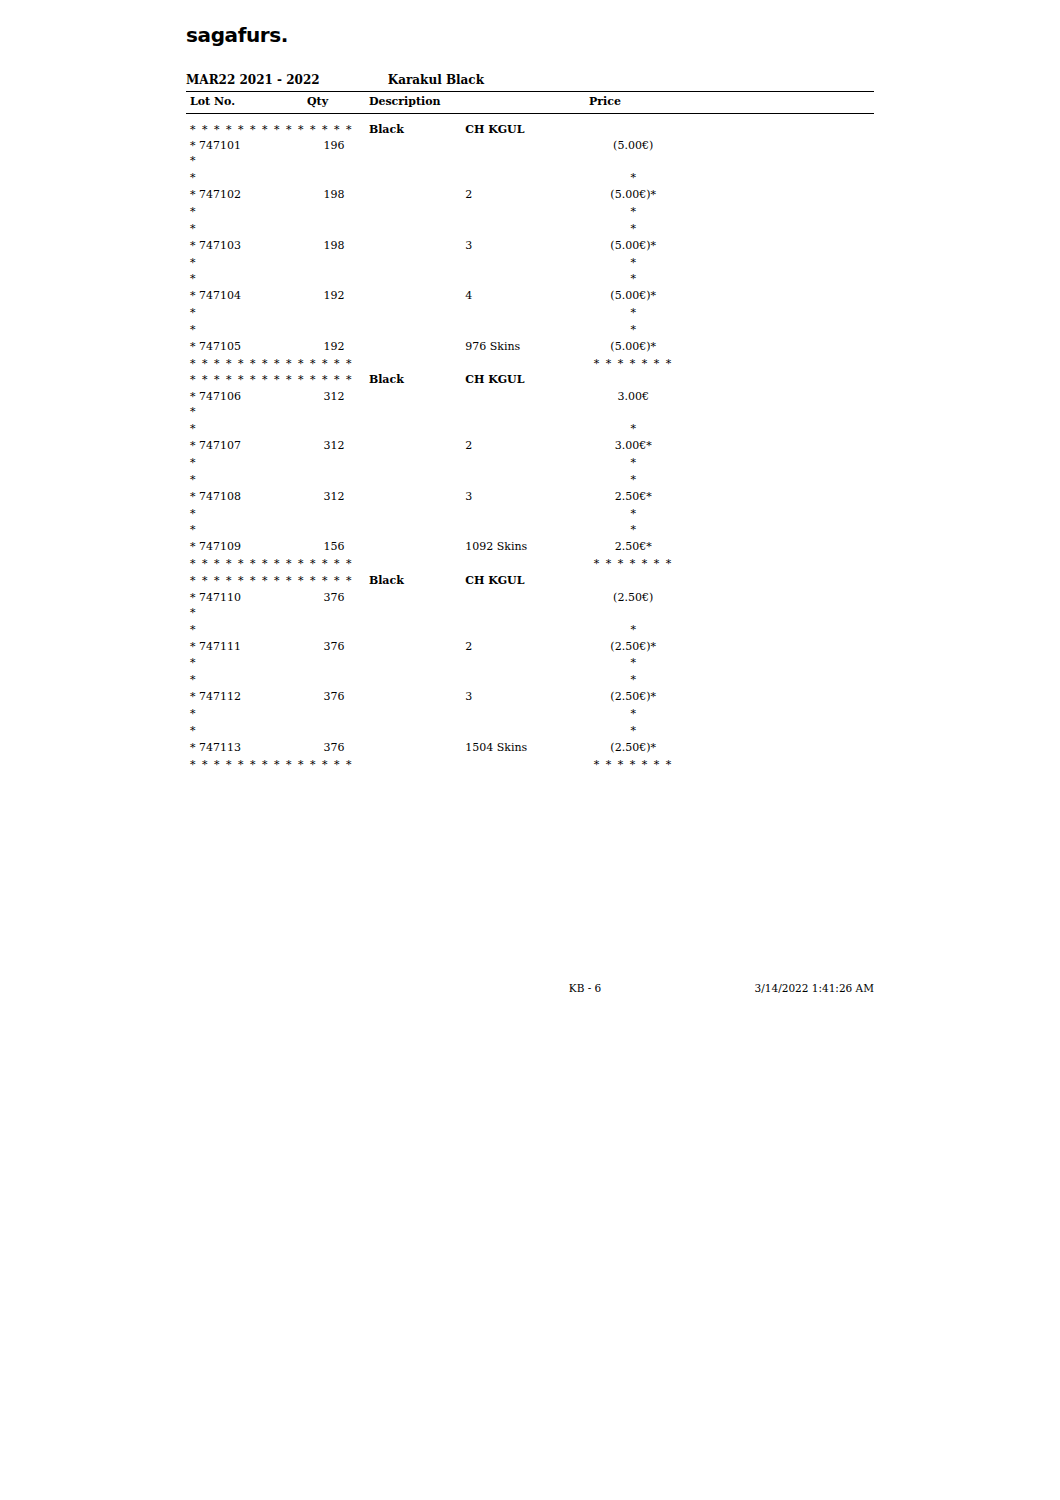sagafurs.
MAR22 2021 - 2022 Karakul Black
| Lot No. | Qty | Description | Price | |
| --- | --- | --- | --- | --- |
| * * * * * * * * * * * * * * | | Black | CH KGUL | | |
| * 747101 * | 196 | | | (5.00€) | |
| * | | | | * | |
| * 747102 | 198 | | 2 | (5.00€)* | |
| * | | | | * | |
| * | | | | * | |
| * 747103 | 198 | | 3 | (5.00€)* | |
| * | | | | * | |
| * | | | | * | |
| * 747104 | 192 | | 4 | (5.00€)* | |
| * | | | | * | |
| * | | | | * | |
| * 747105 | 192 | | 976 Skins | (5.00€)* | |
| * * * * * * * * * * * * * * | | | | * * * * * * * | |
| * * * * * * * * * * * * * * | | Black | CH KGUL | | |
| * 747106 * | 312 | | | 3.00€ | |
| * | | | | * | |
| * 747107 | 312 | | 2 | 3.00€* | |
| * | | | | * | |
| * | | | | * | |
| * 747108 | 312 | | 3 | 2.50€* | |
| * | | | | * | |
| * | | | | * | |
| * 747109 | 156 | | 1092 Skins | 2.50€* | |
| * * * * * * * * * * * * * * | | | | * * * * * * * | |
| * * * * * * * * * * * * * * | | Black | CH KGUL | | |
| * 747110 * | 376 | | | (2.50€) | |
| * | | | | * | |
| * 747111 | 376 | | 2 | (2.50€)* | |
| * | | | | * | |
| * | | | | * | |
| * 747112 | 376 | | 3 | (2.50€)* | |
| * | | | | * | |
| * | | | | * | |
| * 747113 | 376 | | 1504 Skins | (2.50€)* | |
| * * * * * * * * * * * * * * | | | | * * * * * * * | |
KB - 6 3/14/2022 1:41:26 AM